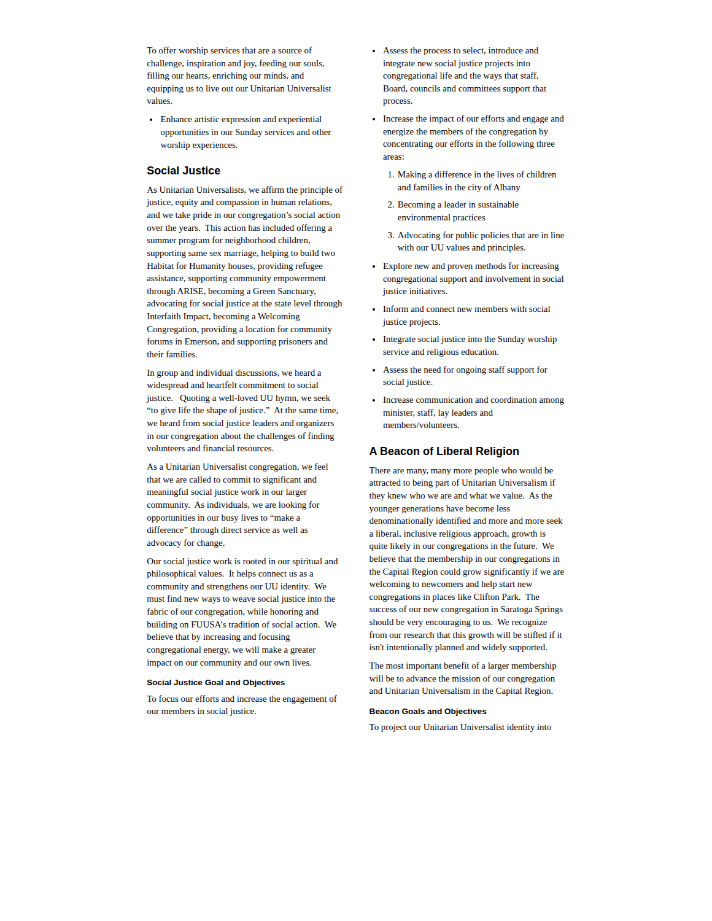To offer worship services that are a source of challenge, inspiration and joy, feeding our souls, filling our hearts, enriching our minds, and equipping us to live out our Unitarian Universalist values.
Enhance artistic expression and experiential opportunities in our Sunday services and other worship experiences.
Social Justice
As Unitarian Universalists, we affirm the principle of justice, equity and compassion in human relations, and we take pride in our congregation’s social action over the years. This action has included offering a summer program for neighborhood children, supporting same sex marriage, helping to build two Habitat for Humanity houses, providing refugee assistance, supporting community empowerment through ARISE, becoming a Green Sanctuary, advocating for social justice at the state level through Interfaith Impact, becoming a Welcoming Congregation, providing a location for community forums in Emerson, and supporting prisoners and their families.
In group and individual discussions, we heard a widespread and heartfelt commitment to social justice. Quoting a well-loved UU hymn, we seek “to give life the shape of justice.” At the same time, we heard from social justice leaders and organizers in our congregation about the challenges of finding volunteers and financial resources.
As a Unitarian Universalist congregation, we feel that we are called to commit to significant and meaningful social justice work in our larger community. As individuals, we are looking for opportunities in our busy lives to “make a difference” through direct service as well as advocacy for change.
Our social justice work is rooted in our spiritual and philosophical values. It helps connect us as a community and strengthens our UU identity. We must find new ways to weave social justice into the fabric of our congregation, while honoring and building on FUUSA’s tradition of social action. We believe that by increasing and focusing congregational energy, we will make a greater impact on our community and our own lives.
Social Justice Goal and Objectives
To focus our efforts and increase the engagement of our members in social justice.
Assess the process to select, introduce and integrate new social justice projects into congregational life and the ways that staff, Board, councils and committees support that process.
Increase the impact of our efforts and engage and energize the members of the congregation by concentrating our efforts in the following three areas:
Making a difference in the lives of children and families in the city of Albany
Becoming a leader in sustainable environmental practices
Advocating for public policies that are in line with our UU values and principles.
Explore new and proven methods for increasing congregational support and involvement in social justice initiatives.
Inform and connect new members with social justice projects.
Integrate social justice into the Sunday worship service and religious education.
Assess the need for ongoing staff support for social justice.
Increase communication and coordination among minister, staff, lay leaders and members/volunteers.
A Beacon of Liberal Religion
There are many, many more people who would be attracted to being part of Unitarian Universalism if they knew who we are and what we value. As the younger generations have become less denominationally identified and more and more seek a liberal, inclusive religious approach, growth is quite likely in our congregations in the future. We believe that the membership in our congregations in the Capital Region could grow significantly if we are welcoming to newcomers and help start new congregations in places like Clifton Park. The success of our new congregation in Saratoga Springs should be very encouraging to us. We recognize from our research that this growth will be stifled if it isn't intentionally planned and widely supported.
The most important benefit of a larger membership will be to advance the mission of our congregation and Unitarian Universalism in the Capital Region.
Beacon Goals and Objectives
To project our Unitarian Universalist identity into